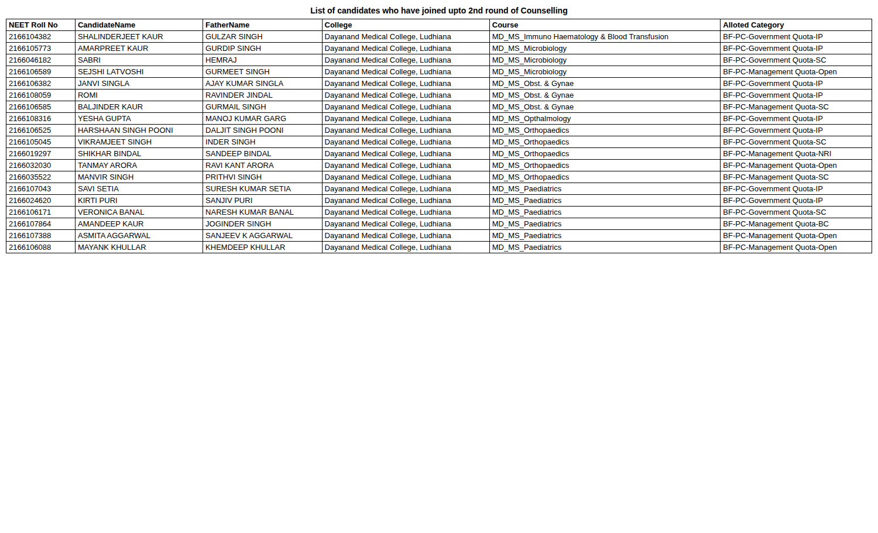List of candidates who have joined upto 2nd round of Counselling
| NEET Roll No | CandidateName | FatherName | College | Course | Alloted Category |
| --- | --- | --- | --- | --- | --- |
| 2166104382 | SHALINDERJEET KAUR | GULZAR SINGH | Dayanand Medical College, Ludhiana | MD_MS_Immuno Haematology & Blood Transfusion | BF-PC-Government Quota-IP |
| 2166105773 | AMARPREET KAUR | GURDIP SINGH | Dayanand Medical College, Ludhiana | MD_MS_Microbiology | BF-PC-Government Quota-IP |
| 2166046182 | SABRI | HEMRAJ | Dayanand Medical College, Ludhiana | MD_MS_Microbiology | BF-PC-Government Quota-SC |
| 2166106589 | SEJSHI LATVOSHI | GURMEET SINGH | Dayanand Medical College, Ludhiana | MD_MS_Microbiology | BF-PC-Management Quota-Open |
| 2166106382 | JANVI SINGLA | AJAY KUMAR SINGLA | Dayanand Medical College, Ludhiana | MD_MS_Obst. & Gynae | BF-PC-Government Quota-IP |
| 2166108059 | ROMI | RAVINDER JINDAL | Dayanand Medical College, Ludhiana | MD_MS_Obst. & Gynae | BF-PC-Government Quota-IP |
| 2166106585 | BALJINDER KAUR | GURMAIL SINGH | Dayanand Medical College, Ludhiana | MD_MS_Obst. & Gynae | BF-PC-Management Quota-SC |
| 2166108316 | YESHA GUPTA | MANOJ KUMAR GARG | Dayanand Medical College, Ludhiana | MD_MS_Opthalmology | BF-PC-Government Quota-IP |
| 2166106525 | HARSHAAN SINGH POONI | DALJIT SINGH POONI | Dayanand Medical College, Ludhiana | MD_MS_Orthopaedics | BF-PC-Government Quota-IP |
| 2166105045 | VIKRAMJEET SINGH | INDER SINGH | Dayanand Medical College, Ludhiana | MD_MS_Orthopaedics | BF-PC-Government Quota-SC |
| 2166019297 | SHIKHAR BINDAL | SANDEEP BINDAL | Dayanand Medical College, Ludhiana | MD_MS_Orthopaedics | BF-PC-Management Quota-NRI |
| 2166032030 | TANMAY ARORA | RAVI KANT ARORA | Dayanand Medical College, Ludhiana | MD_MS_Orthopaedics | BF-PC-Management Quota-Open |
| 2166035522 | MANVIR SINGH | PRITHVI SINGH | Dayanand Medical College, Ludhiana | MD_MS_Orthopaedics | BF-PC-Management Quota-SC |
| 2166107043 | SAVI SETIA | SURESH KUMAR SETIA | Dayanand Medical College, Ludhiana | MD_MS_Paediatrics | BF-PC-Government Quota-IP |
| 2166024620 | KIRTI PURI | SANJIV PURI | Dayanand Medical College, Ludhiana | MD_MS_Paediatrics | BF-PC-Government Quota-IP |
| 2166106171 | VERONICA BANAL | NARESH KUMAR BANAL | Dayanand Medical College, Ludhiana | MD_MS_Paediatrics | BF-PC-Government Quota-SC |
| 2166107864 | AMANDEEP KAUR | JOGINDER SINGH | Dayanand Medical College, Ludhiana | MD_MS_Paediatrics | BF-PC-Management Quota-BC |
| 2166107388 | ASMITA AGGARWAL | SANJEEV K AGGARWAL | Dayanand Medical College, Ludhiana | MD_MS_Paediatrics | BF-PC-Management Quota-Open |
| 2166106088 | MAYANK KHULLAR | KHEMDEEP KHULLAR | Dayanand Medical College, Ludhiana | MD_MS_Paediatrics | BF-PC-Management Quota-Open |